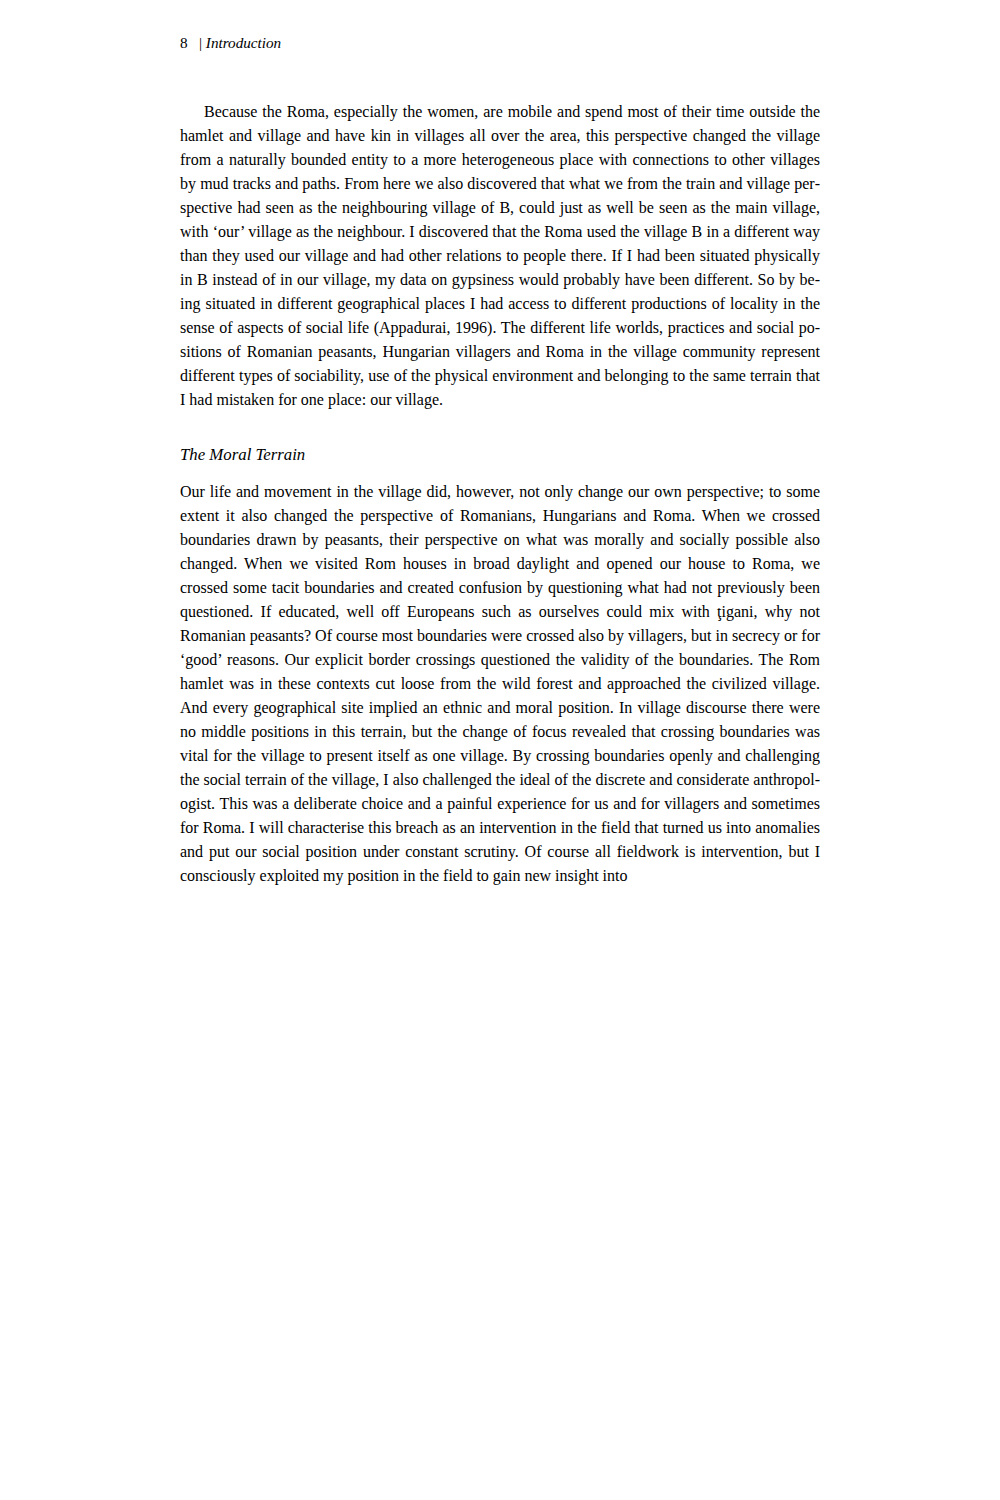8| Introduction
Because the Roma, especially the women, are mobile and spend most of their time outside the hamlet and village and have kin in villages all over the area, this perspective changed the village from a naturally bounded entity to a more heterogeneous place with connections to other villages by mud tracks and paths. From here we also discovered that what we from the train and village perspective had seen as the neighbouring village of B, could just as well be seen as the main village, with ‘our’ village as the neighbour. I discovered that the Roma used the village B in a different way than they used our village and had other relations to people there. If I had been situated physically in B instead of in our village, my data on gypsiness would probably have been different. So by being situated in different geographical places I had access to different productions of locality in the sense of aspects of social life (Appadurai, 1996). The different life worlds, practices and social positions of Romanian peasants, Hungarian villagers and Roma in the village community represent different types of sociability, use of the physical environment and belonging to the same terrain that I had mistaken for one place: our village.
The Moral Terrain
Our life and movement in the village did, however, not only change our own perspective; to some extent it also changed the perspective of Romanians, Hungarians and Roma. When we crossed boundaries drawn by peasants, their perspective on what was morally and socially possible also changed. When we visited Rom houses in broad daylight and opened our house to Roma, we crossed some tacit boundaries and created confusion by questioning what had not previously been questioned. If educated, well off Europeans such as ourselves could mix with ţigani, why not Romanian peasants? Of course most boundaries were crossed also by villagers, but in secrecy or for ‘good’ reasons. Our explicit border crossings questioned the validity of the boundaries. The Rom hamlet was in these contexts cut loose from the wild forest and approached the civilized village. And every geographical site implied an ethnic and moral position. In village discourse there were no middle positions in this terrain, but the change of focus revealed that crossing boundaries was vital for the village to present itself as one village. By crossing boundaries openly and challenging the social terrain of the village, I also challenged the ideal of the discrete and considerate anthropologist. This was a deliberate choice and a painful experience for us and for villagers and sometimes for Roma. I will characterise this breach as an intervention in the field that turned us into anomalies and put our social position under constant scrutiny. Of course all fieldwork is intervention, but I consciously exploited my position in the field to gain new insight into